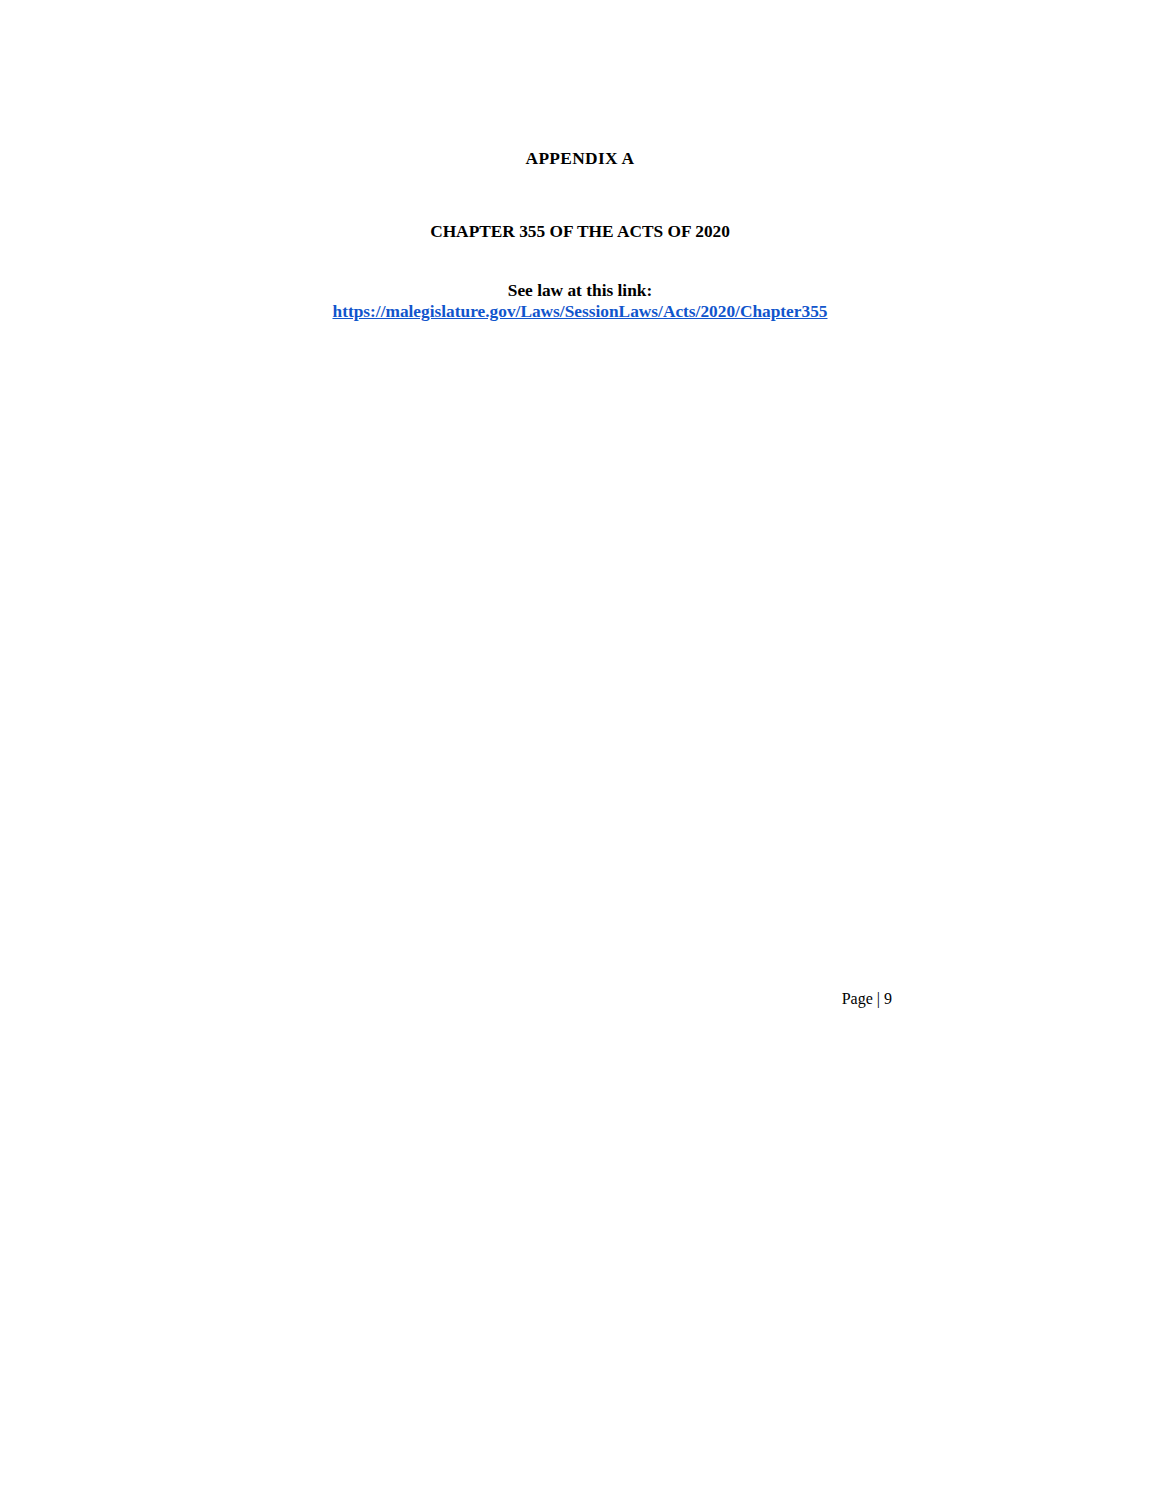APPENDIX A
CHAPTER 355 OF THE ACTS OF 2020
See law at this link:
https://malegislature.gov/Laws/SessionLaws/Acts/2020/Chapter355
Page | 9